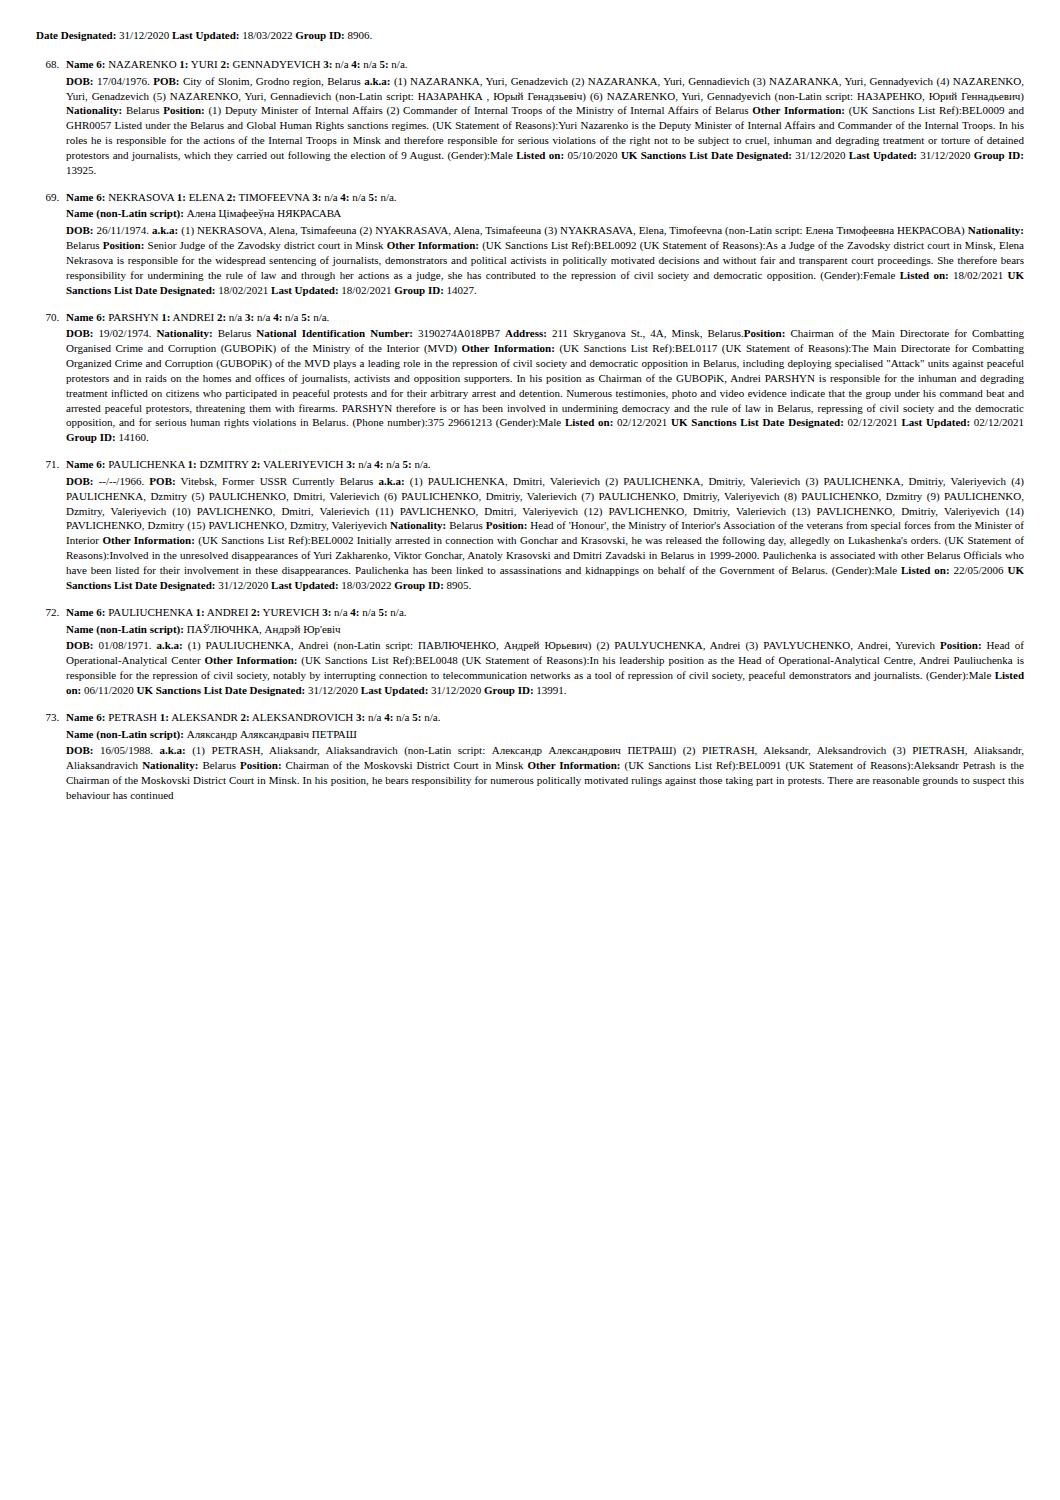Date Designated: 31/12/2020 Last Updated: 18/03/2022 Group ID: 8906.
Name 6: NAZARENKO 1: YURI 2: GENNADYEVICH 3: n/a 4: n/a 5: n/a.
DOB: 17/04/1976. POB: City of Slonim, Grodno region, Belarus a.k.a: (1) NAZARANKA, Yuri, Genadzevich (2) NAZARANKA, Yuri, Gennadievich (3) NAZARANKA, Yuri, Gennadyevich (4) NAZARENKO, Yuri, Genadzevich (5) NAZARENKO, Yuri, Gennadievich (non-Latin script: НАЗАРАНКА , Юрый Генадзьевіч) (6) NAZARENKO, Yuri, Gennadyevich (non-Latin script: НАЗАРЕНКО, Юрий Геннадьевич) Nationality: Belarus Position: (1) Deputy Minister of Internal Affairs (2) Commander of Internal Troops of the Ministry of Internal Affairs of Belarus Other Information: (UK Sanctions List Ref):BEL0009 and GHR0057 Listed under the Belarus and Global Human Rights sanctions regimes. (UK Statement of Reasons):Yuri Nazarenko is the Deputy Minister of Internal Affairs and Commander of the Internal Troops. In his roles he is responsible for the actions of the Internal Troops in Minsk and therefore responsible for serious violations of the right not to be subject to cruel, inhuman and degrading treatment or torture of detained protestors and journalists, which they carried out following the election of 9 August. (Gender):Male Listed on: 05/10/2020 UK Sanctions List Date Designated: 31/12/2020 Last Updated: 31/12/2020 Group ID: 13925.
Name 6: NEKRASOVA 1: ELENA 2: TIMOFEEVNA 3: n/a 4: n/a 5: n/a.
Name (non-Latin script): Алена Цімафееўна НЯКРАСАВА
DOB: 26/11/1974. a.k.a: (1) NEKRASOVA, Alena, Tsimafeeuna (2) NYAKRASAVA, Alena, Tsimafeeuna (3) NYAKRASAVA, Elena, Timofeevna (non-Latin script: Елена Тимофеевна НЕКРАСОВА) Nationality: Belarus Position: Senior Judge of the Zavodsky district court in Minsk Other Information: (UK Sanctions List Ref):BEL0092 (UK Statement of Reasons):As a Judge of the Zavodsky district court in Minsk, Elena Nekrasova is responsible for the widespread sentencing of journalists, demonstrators and political activists in politically motivated decisions and without fair and transparent court proceedings. She therefore bears responsibility for undermining the rule of law and through her actions as a judge, she has contributed to the repression of civil society and democratic opposition. (Gender):Female Listed on: 18/02/2021 UK Sanctions List Date Designated: 18/02/2021 Last Updated: 18/02/2021 Group ID: 14027.
Name 6: PARSHYN 1: ANDREI 2: n/a 3: n/a 4: n/a 5: n/a.
DOB: 19/02/1974. Nationality: Belarus National Identification Number: 3190274A018PB7 Address: 211 Skryganova St., 4A, Minsk, Belarus.Position: Chairman of the Main Directorate for Combatting Organised Crime and Corruption (GUBOPiK) of the Ministry of the Interior (MVD) Other Information: (UK Sanctions List Ref):BEL0117 (UK Statement of Reasons):The Main Directorate for Combatting Organized Crime and Corruption (GUBOPiK) of the MVD plays a leading role in the repression of civil society and democratic opposition in Belarus, including deploying specialised "Attack" units against peaceful protestors and in raids on the homes and offices of journalists, activists and opposition supporters. In his position as Chairman of the GUBOPiK, Andrei PARSHYN is responsible for the inhuman and degrading treatment inflicted on citizens who participated in peaceful protests and for their arbitrary arrest and detention. Numerous testimonies, photo and video evidence indicate that the group under his command beat and arrested peaceful protestors, threatening them with firearms. PARSHYN therefore is or has been involved in undermining democracy and the rule of law in Belarus, repressing of civil society and the democratic opposition, and for serious human rights violations in Belarus. (Phone number):375 29661213 (Gender):Male Listed on: 02/12/2021 UK Sanctions List Date Designated: 02/12/2021 Last Updated: 02/12/2021 Group ID: 14160.
Name 6: PAULICHENKA 1: DZMITRY 2: VALERIYEVICH 3: n/a 4: n/a 5: n/a.
DOB: --/--/1966. POB: Vitebsk, Former USSR Currently Belarus a.k.a: (1) PAULICHENKA, Dmitri, Valerievich (2) PAULICHENKA, Dmitriy, Valerievich (3) PAULICHENKA, Dmitriy, Valeriyevich (4) PAULICHENKA, Dzmitry (5) PAULICHENKO, Dmitri, Valerievich (6) PAULICHENKO, Dmitriy, Valerievich (7) PAULICHENKO, Dmitriy, Valeriyevich (8) PAULICHENKO, Dzmitry (9) PAULICHENKO, Dzmitry, Valeriyevich (10) PAVLICHENKO, Dmitri, Valerievich (11) PAVLICHENKO, Dmitri, Valeriyevich (12) PAVLICHENKO, Dmitriy, Valerievich (13) PAVLICHENKO, Dmitriy, Valeriyevich (14) PAVLICHENKO, Dzmitry (15) PAVLICHENKO, Dzmitry, Valeriyevich Nationality: Belarus Position: Head of 'Honour', the Ministry of Interior's Association of the veterans from special forces from the Minister of Interior Other Information: (UK Sanctions List Ref):BEL0002 Initially arrested in connection with Gonchar and Krasovski, he was released the following day, allegedly on Lukashenka's orders. (UK Statement of Reasons):Involved in the unresolved disappearances of Yuri Zakharenko, Viktor Gonchar, Anatoly Krasovski and Dmitri Zavadski in Belarus in 1999-2000. Paulichenka is associated with other Belarus Officials who have been listed for their involvement in these disappearances. Paulichenka has been linked to assassinations and kidnappings on behalf of the Government of Belarus. (Gender):Male Listed on: 22/05/2006 UK Sanctions List Date Designated: 31/12/2020 Last Updated: 18/03/2022 Group ID: 8905.
Name 6: PAULIUCHENKA 1: ANDREI 2: YUREVICH 3: n/a 4: n/a 5: n/a.
Name (non-Latin script): ПАЎЛЮЧНКА, Андрэй Юр'евіч
DOB: 01/08/1971. a.k.a: (1) PAULIUCHENKA, Andrei (non-Latin script: ПАВЛЮЧЕНКО, Андрей Юрьевич) (2) PAULYUCHENKA, Andrei (3) PAVLYUCHENKO, Andrei, Yurevich Position: Head of Operational-Analytical Center Other Information: (UK Sanctions List Ref):BEL0048 (UK Statement of Reasons):In his leadership position as the Head of Operational-Analytical Centre, Andrei Pauliuchenka is responsible for the repression of civil society, notably by interrupting connection to telecommunication networks as a tool of repression of civil society, peaceful demonstrators and journalists. (Gender):Male Listed on: 06/11/2020 UK Sanctions List Date Designated: 31/12/2020 Last Updated: 31/12/2020 Group ID: 13991.
Name 6: PETRASH 1: ALEKSANDR 2: ALEKSANDROVICH 3: n/a 4: n/a 5: n/a.
Name (non-Latin script): Аляксандр Аляксандравіч ПЕТРАШ
DOB: 16/05/1988. a.k.a: (1) PETRASH, Aliaksandr, Aliaksandravich (non-Latin script: Александр Александрович ПЕТРАШ) (2) PIETRASH, Aleksandr, Aleksandrovich (3) PIETRASH, Aliaksandr, Aliaksandravich Nationality: Belarus Position: Chairman of the Moskovski District Court in Minsk Other Information: (UK Sanctions List Ref):BEL0091 (UK Statement of Reasons):Aleksandr Petrash is the Chairman of the Moskovski District Court in Minsk. In his position, he bears responsibility for numerous politically motivated rulings against those taking part in protests. There are reasonable grounds to suspect this behaviour has continued